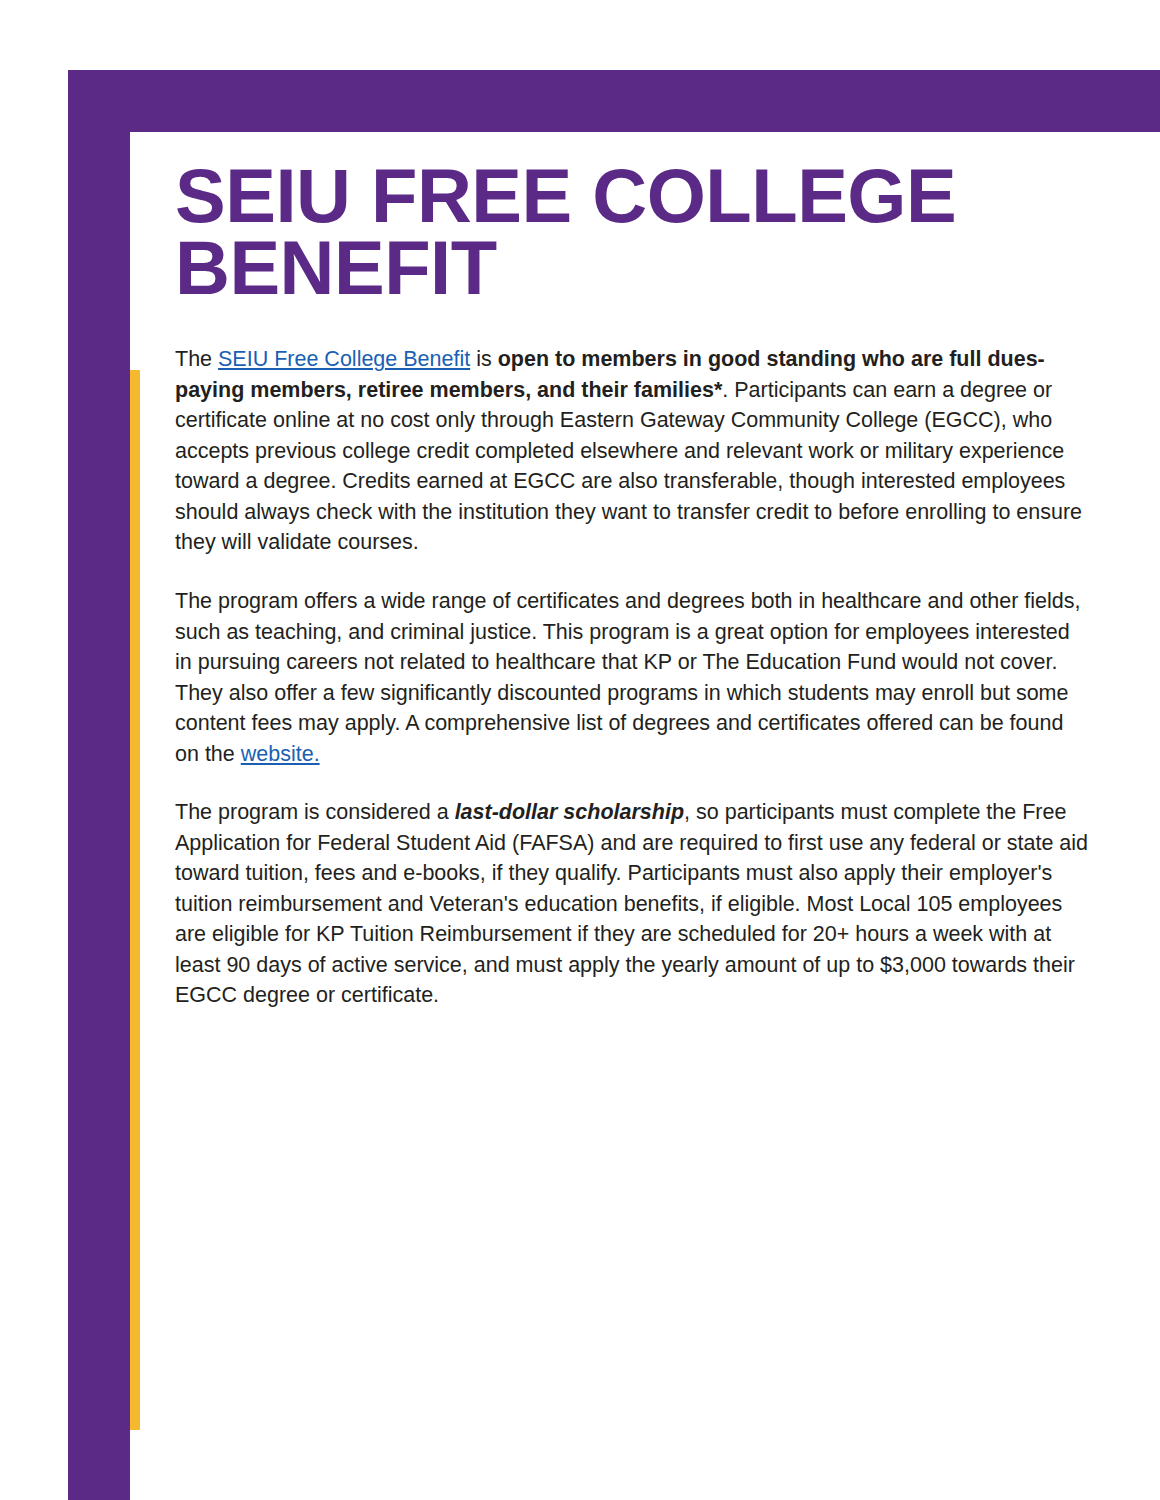SEIU Free College Benefit
The SEIU Free College Benefit is open to members in good standing who are full dues-paying members, retiree members, and their families*. Participants can earn a degree or certificate online at no cost only through Eastern Gateway Community College (EGCC), who accepts previous college credit completed elsewhere and relevant work or military experience toward a degree. Credits earned at EGCC are also transferable, though interested employees should always check with the institution they want to transfer credit to before enrolling to ensure they will validate courses.
The program offers a wide range of certificates and degrees both in healthcare and other fields, such as teaching, and criminal justice. This program is a great option for employees interested in pursuing careers not related to healthcare that KP or The Education Fund would not cover. They also offer a few significantly discounted programs in which students may enroll but some content fees may apply. A comprehensive list of degrees and certificates offered can be found on the website.
The program is considered a last-dollar scholarship, so participants must complete the Free Application for Federal Student Aid (FAFSA) and are required to first use any federal or state aid toward tuition, fees and e-books, if they qualify. Participants must also apply their employer's tuition reimbursement and Veteran's education benefits, if eligible. Most Local 105 employees are eligible for KP Tuition Reimbursement if they are scheduled for 20+ hours a week with at least 90 days of active service, and must apply the yearly amount of up to $3,000 towards their EGCC degree or certificate.